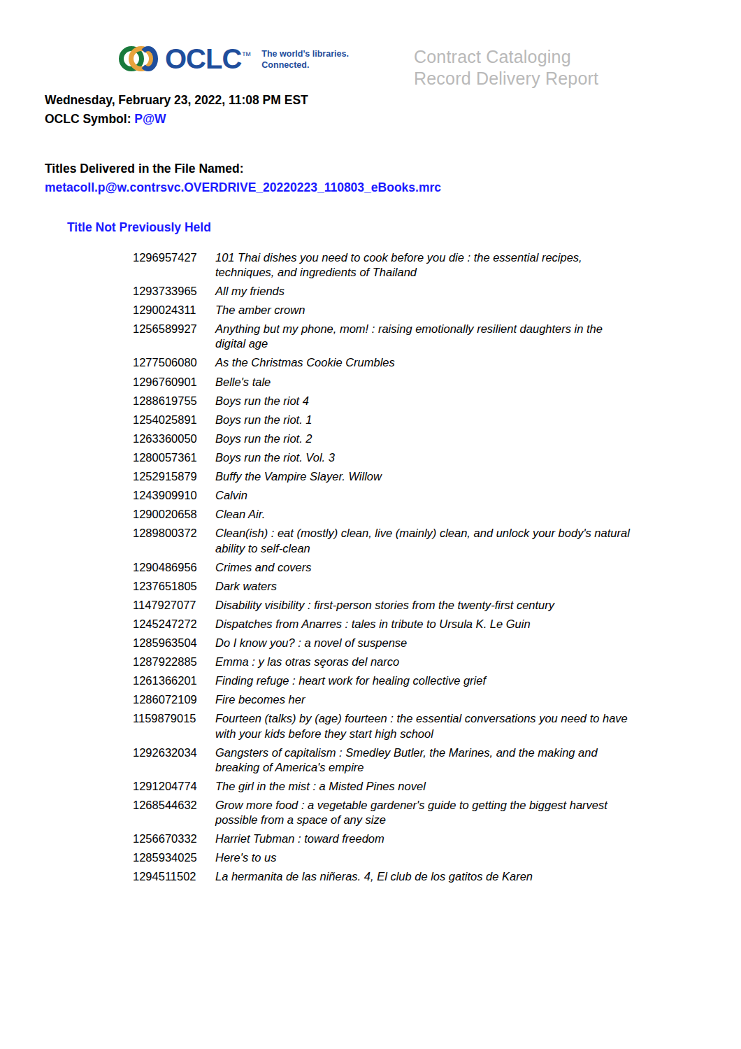OCLC™
The world’s libraries.
Connected.
Contract Cataloging
Record Delivery Report
Wednesday, February 23, 2022, 11:08 PM EST
OCLC Symbol: P@W
Titles Delivered in the File Named:
metacoll.p@w.contrsvc.OVERDRIVE_20220223_110803_eBooks.mrc
Title Not Previously Held
| 1296957427 | 101 Thai dishes you need to cook before you die : the essential recipes, techniques, and ingredients of Thailand |
| 1293733965 | All my friends |
| 1290024311 | The amber crown |
| 1256589927 | Anything but my phone, mom! : raising emotionally resilient daughters in the digital age |
| 1277506080 | As the Christmas Cookie Crumbles |
| 1296760901 | Belle's tale |
| 1288619755 | Boys run the riot 4 |
| 1254025891 | Boys run the riot. 1 |
| 1263360050 | Boys run the riot. 2 |
| 1280057361 | Boys run the riot. Vol. 3 |
| 1252915879 | Buffy the Vampire Slayer. Willow |
| 1243909910 | Calvin |
| 1290020658 | Clean Air. |
| 1289800372 | Clean(ish) : eat (mostly) clean, live (mainly) clean, and unlock your body's natural ability to self-clean |
| 1290486956 | Crimes and covers |
| 1237651805 | Dark waters |
| 1147927077 | Disability visibility : first-person stories from the twenty-first century |
| 1245247272 | Dispatches from Anarres : tales in tribute to Ursula K. Le Guin |
| 1285963504 | Do I know you? : a novel of suspense |
| 1287922885 | Emma : y las otras sȩoras del narco |
| 1261366201 | Finding refuge : heart work for healing collective grief |
| 1286072109 | Fire becomes her |
| 1159879015 | Fourteen (talks) by (age) fourteen : the essential conversations you need to have with your kids before they start high school |
| 1292632034 | Gangsters of capitalism : Smedley Butler, the Marines, and the making and breaking of America's empire |
| 1291204774 | The girl in the mist : a Misted Pines novel |
| 1268544632 | Grow more food : a vegetable gardener's guide to getting the biggest harvest possible from a space of any size |
| 1256670332 | Harriet Tubman : toward freedom |
| 1285934025 | Here's to us |
| 1294511502 | La hermanita de las niñeras. 4, El club de los gatitos de Karen |